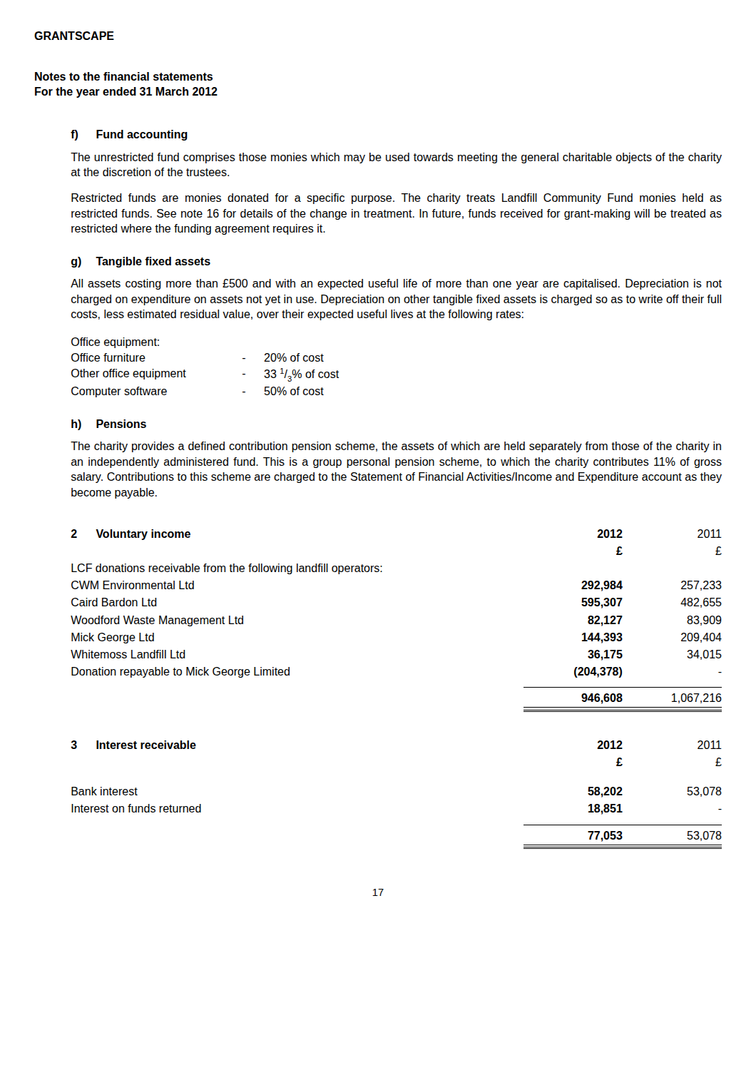GRANTSCAPE
Notes to the financial statements
For the year ended 31 March 2012
f) Fund accounting
The unrestricted fund comprises those monies which may be used towards meeting the general charitable objects of the charity at the discretion of the trustees.
Restricted funds are monies donated for a specific purpose. The charity treats Landfill Community Fund monies held as restricted funds. See note 16 for details of the change in treatment. In future, funds received for grant-making will be treated as restricted where the funding agreement requires it.
g) Tangible fixed assets
All assets costing more than £500 and with an expected useful life of more than one year are capitalised. Depreciation is not charged on expenditure on assets not yet in use. Depreciation on other tangible fixed assets is charged so as to write off their full costs, less estimated residual value, over their expected useful lives at the following rates:
| Office equipment: | | |
| Office furniture | - | 20% of cost |
| Other office equipment | - | 33 1 / 3 % of cost |
| Computer software | - | 50% of cost |
h) Pensions
The charity provides a defined contribution pension scheme, the assets of which are held separately from those of the charity in an independently administered fund. This is a group personal pension scheme, to which the charity contributes 11% of gross salary. Contributions to this scheme are charged to the Statement of Financial Activities/Income and Expenditure account as they become payable.
| 2 Voluntary income | 2012 | 2011 |
| | £ | £ |
| LCF donations receivable from the following landfill operators: | | |
| CWM Environmental Ltd | 292,984 | 257,233 |
| Caird Bardon Ltd | 595,307 | 482,655 |
| Woodford Waste Management Ltd | 82,127 | 83,909 |
| Mick George Ltd | 144,393 | 209,404 |
| Whitemoss Landfill Ltd | 36,175 | 34,015 |
| Donation repayable to Mick George Limited | (204,378) | - |
| | 946,608 | 1,067,216 |
| 3 Interest receivable | 2012 | 2011 |
| | £ | £ |
| Bank interest | 58,202 | 53,078 |
| Interest on funds returned | 18,851 | - |
| | 77,053 | 53,078 |
17